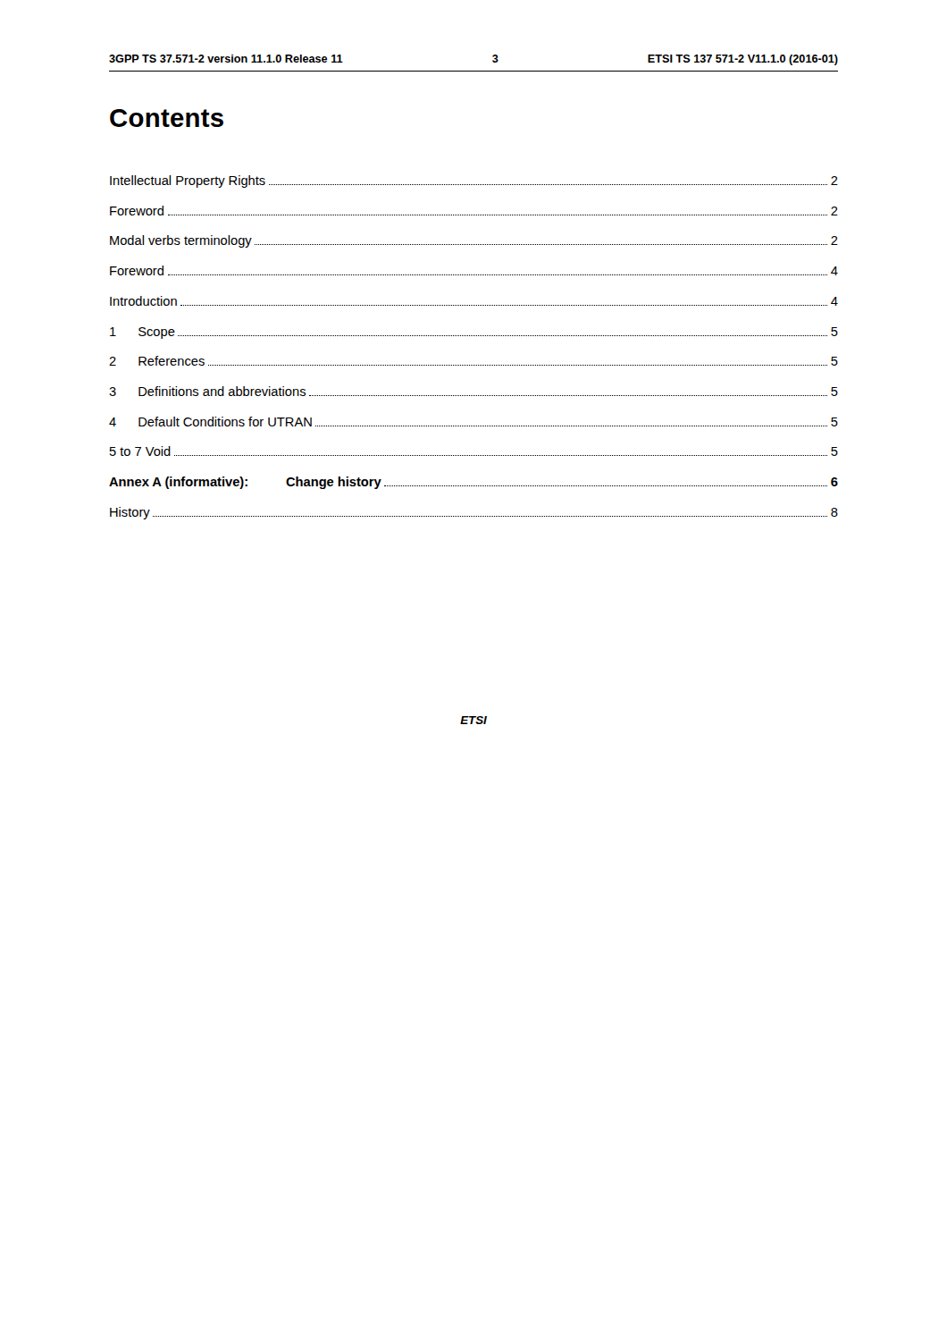3GPP TS 37.571-2 version 11.1.0 Release 11 3 ETSI TS 137 571-2 V11.1.0 (2016-01)
Contents
Intellectual Property Rights 2
Foreword 2
Modal verbs terminology 2
Foreword 4
Introduction 4
1 Scope 5
2 References 5
3 Definitions and abbreviations 5
4 Default Conditions for UTRAN 5
5 to 7 Void 5
Annex A (informative): Change history 6
History 8
ETSI